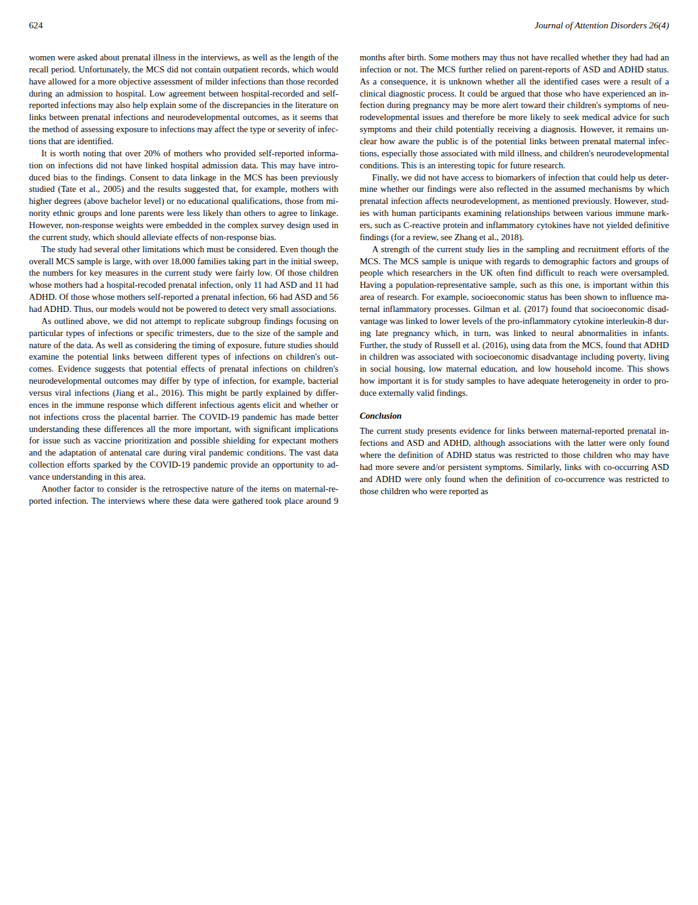624 Journal of Attention Disorders 26(4)
women were asked about prenatal illness in the interviews, as well as the length of the recall period. Unfortunately, the MCS did not contain outpatient records, which would have allowed for a more objective assessment of milder infections than those recorded during an admission to hospital. Low agreement between hospital-recorded and self-reported infections may also help explain some of the discrepancies in the literature on links between prenatal infections and neurodevelopmental outcomes, as it seems that the method of assessing exposure to infections may affect the type or severity of infections that are identified.
It is worth noting that over 20% of mothers who provided self-reported information on infections did not have linked hospital admission data. This may have introduced bias to the findings. Consent to data linkage in the MCS has been previously studied (Tate et al., 2005) and the results suggested that, for example, mothers with higher degrees (above bachelor level) or no educational qualifications, those from minority ethnic groups and lone parents were less likely than others to agree to linkage. However, non-response weights were embedded in the complex survey design used in the current study, which should alleviate effects of non-response bias.
The study had several other limitations which must be considered. Even though the overall MCS sample is large, with over 18,000 families taking part in the initial sweep, the numbers for key measures in the current study were fairly low. Of those children whose mothers had a hospital-recoded prenatal infection, only 11 had ASD and 11 had ADHD. Of those whose mothers self-reported a prenatal infection, 66 had ASD and 56 had ADHD. Thus, our models would not be powered to detect very small associations.
As outlined above, we did not attempt to replicate subgroup findings focusing on particular types of infections or specific trimesters, due to the size of the sample and nature of the data. As well as considering the timing of exposure, future studies should examine the potential links between different types of infections on children's outcomes. Evidence suggests that potential effects of prenatal infections on children's neurodevelopmental outcomes may differ by type of infection, for example, bacterial versus viral infections (Jiang et al., 2016). This might be partly explained by differences in the immune response which different infectious agents elicit and whether or not infections cross the placental barrier. The COVID-19 pandemic has made better understanding these differences all the more important, with significant implications for issue such as vaccine prioritization and possible shielding for expectant mothers and the adaptation of antenatal care during viral pandemic conditions. The vast data collection efforts sparked by the COVID-19 pandemic provide an opportunity to advance understanding in this area.
Another factor to consider is the retrospective nature of the items on maternal-reported infection. The interviews where these data were gathered took place around 9 months after birth. Some mothers may thus not have recalled whether they had had an infection or not. The MCS further relied on parent-reports of ASD and ADHD status. As a consequence, it is unknown whether all the identified cases were a result of a clinical diagnostic process. It could be argued that those who have experienced an infection during pregnancy may be more alert toward their children's symptoms of neurodevelopmental issues and therefore be more likely to seek medical advice for such symptoms and their child potentially receiving a diagnosis. However, it remains unclear how aware the public is of the potential links between prenatal maternal infections, especially those associated with mild illness, and children's neurodevelopmental conditions. This is an interesting topic for future research.
Finally, we did not have access to biomarkers of infection that could help us determine whether our findings were also reflected in the assumed mechanisms by which prenatal infection affects neurodevelopment, as mentioned previously. However, studies with human participants examining relationships between various immune markers, such as C-reactive protein and inflammatory cytokines have not yielded definitive findings (for a review, see Zhang et al., 2018).
A strength of the current study lies in the sampling and recruitment efforts of the MCS. The MCS sample is unique with regards to demographic factors and groups of people which researchers in the UK often find difficult to reach were oversampled. Having a population-representative sample, such as this one, is important within this area of research. For example, socioeconomic status has been shown to influence maternal inflammatory processes. Gilman et al. (2017) found that socioeconomic disadvantage was linked to lower levels of the pro-inflammatory cytokine interleukin-8 during late pregnancy which, in turn, was linked to neural abnormalities in infants. Further, the study of Russell et al. (2016), using data from the MCS, found that ADHD in children was associated with socioeconomic disadvantage including poverty, living in social housing, low maternal education, and low household income. This shows how important it is for study samples to have adequate heterogeneity in order to produce externally valid findings.
Conclusion
The current study presents evidence for links between maternal-reported prenatal infections and ASD and ADHD, although associations with the latter were only found where the definition of ADHD status was restricted to those children who may have had more severe and/or persistent symptoms. Similarly, links with co-occurring ASD and ADHD were only found when the definition of co-occurrence was restricted to those children who were reported as